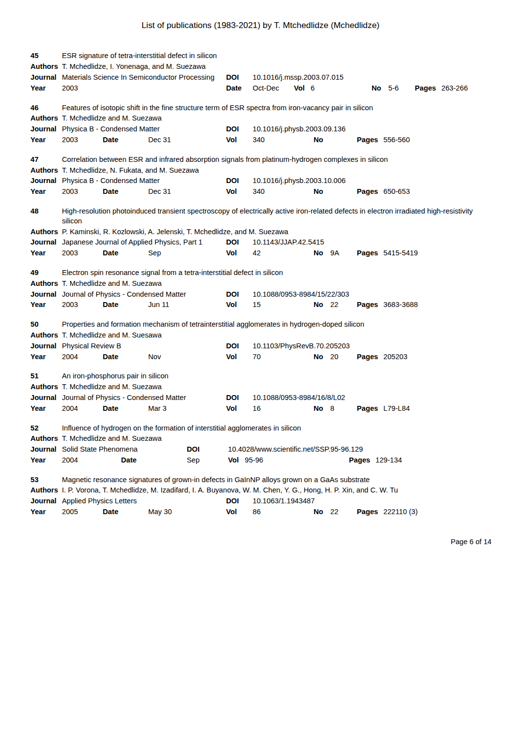List of publications (1983-2021) by T. Mtchedlidze (Mchedlidze)
| 45 | ESR signature of tetra-interstitial defect in silicon |
| Authors | T. Mchedlidze, I. Yonenaga, and M. Suezawa |
| Journal | Materials Science In Semiconductor Processing | DOI | 10.1016/j.mssp.2003.07.015 |
| Year | 2003 | Date | Oct-Dec | Vol | 6 | No | 5-6 | Pages | 263-266 |
| 46 | Features of isotopic shift in the fine structure term of ESR spectra from iron-vacancy pair in silicon |
| Authors | T. Mchedlidze and M. Suezawa |
| Journal | Physica B - Condensed Matter | DOI | 10.1016/j.physb.2003.09.136 |
| Year | 2003 | Date | Dec 31 | Vol | 340 | No | | Pages | 556-560 |
| 47 | Correlation between ESR and infrared absorption signals from platinum-hydrogen complexes in silicon |
| Authors | T. Mchedlidze, N. Fukata, and M. Suezawa |
| Journal | Physica B - Condensed Matter | DOI | 10.1016/j.physb.2003.10.006 |
| Year | 2003 | Date | Dec 31 | Vol | 340 | No | | Pages | 650-653 |
| 48 | High-resolution photoinduced transient spectroscopy of electrically active iron-related defects in electron irradiated high-resistivity silicon |
| Authors | P. Kaminski, R. Kozlowski, A. Jelenski, T. Mchedlidze, and M. Suezawa |
| Journal | Japanese Journal of Applied Physics, Part 1 | DOI | 10.1143/JJAP.42.5415 |
| Year | 2003 | Date | Sep | Vol | 42 | No | 9A | Pages | 5415-5419 |
| 49 | Electron spin resonance signal from a tetra-interstitial defect in silicon |
| Authors | T. Mchedlidze and M. Suezawa |
| Journal | Journal of Physics - Condensed Matter | DOI | 10.1088/0953-8984/15/22/303 |
| Year | 2003 | Date | Jun 11 | Vol | 15 | No | 22 | Pages | 3683-3688 |
| 50 | Properties and formation mechanism of tetrainterstitial agglomerates in hydrogen-doped silicon |
| Authors | T. Mchedlidze and M. Suesawa |
| Journal | Physical Review B | DOI | 10.1103/PhysRevB.70.205203 |
| Year | 2004 | Date | Nov | Vol | 70 | No | 20 | Pages | 205203 |
| 51 | An iron-phosphorus pair in silicon |
| Authors | T. Mchedlidze and M. Suezawa |
| Journal | Journal of Physics - Condensed Matter | DOI | 10.1088/0953-8984/16/8/L02 |
| Year | 2004 | Date | Mar 3 | Vol | 16 | No | 8 | Pages | L79-L84 |
| 52 | Influence of hydrogen on the formation of interstitial agglomerates in silicon |
| Authors | T. Mchedlidze and M. Suezawa |
| Journal | Solid State Phenomena | DOI | 10.4028/www.scientific.net/SSP.95-96.129 |
| Year | 2004 | Date | Sep | Vol | 95-96 | | | Pages | 129-134 |
| 53 | Magnetic resonance signatures of grown-in defects in GaInNP alloys grown on a GaAs substrate |
| Authors | I. P. Vorona, T. Mchedlidze, M. Izadifard, I. A. Buyanova, W. M. Chen, Y. G., Hong, H. P. Xin, and C. W. Tu |
| Journal | Applied Physics Letters | DOI | 10.1063/1.1943487 |
| Year | 2005 | Date | May 30 | Vol | 86 | No | 22 | Pages | 222110 (3) |
Page 6 of 14